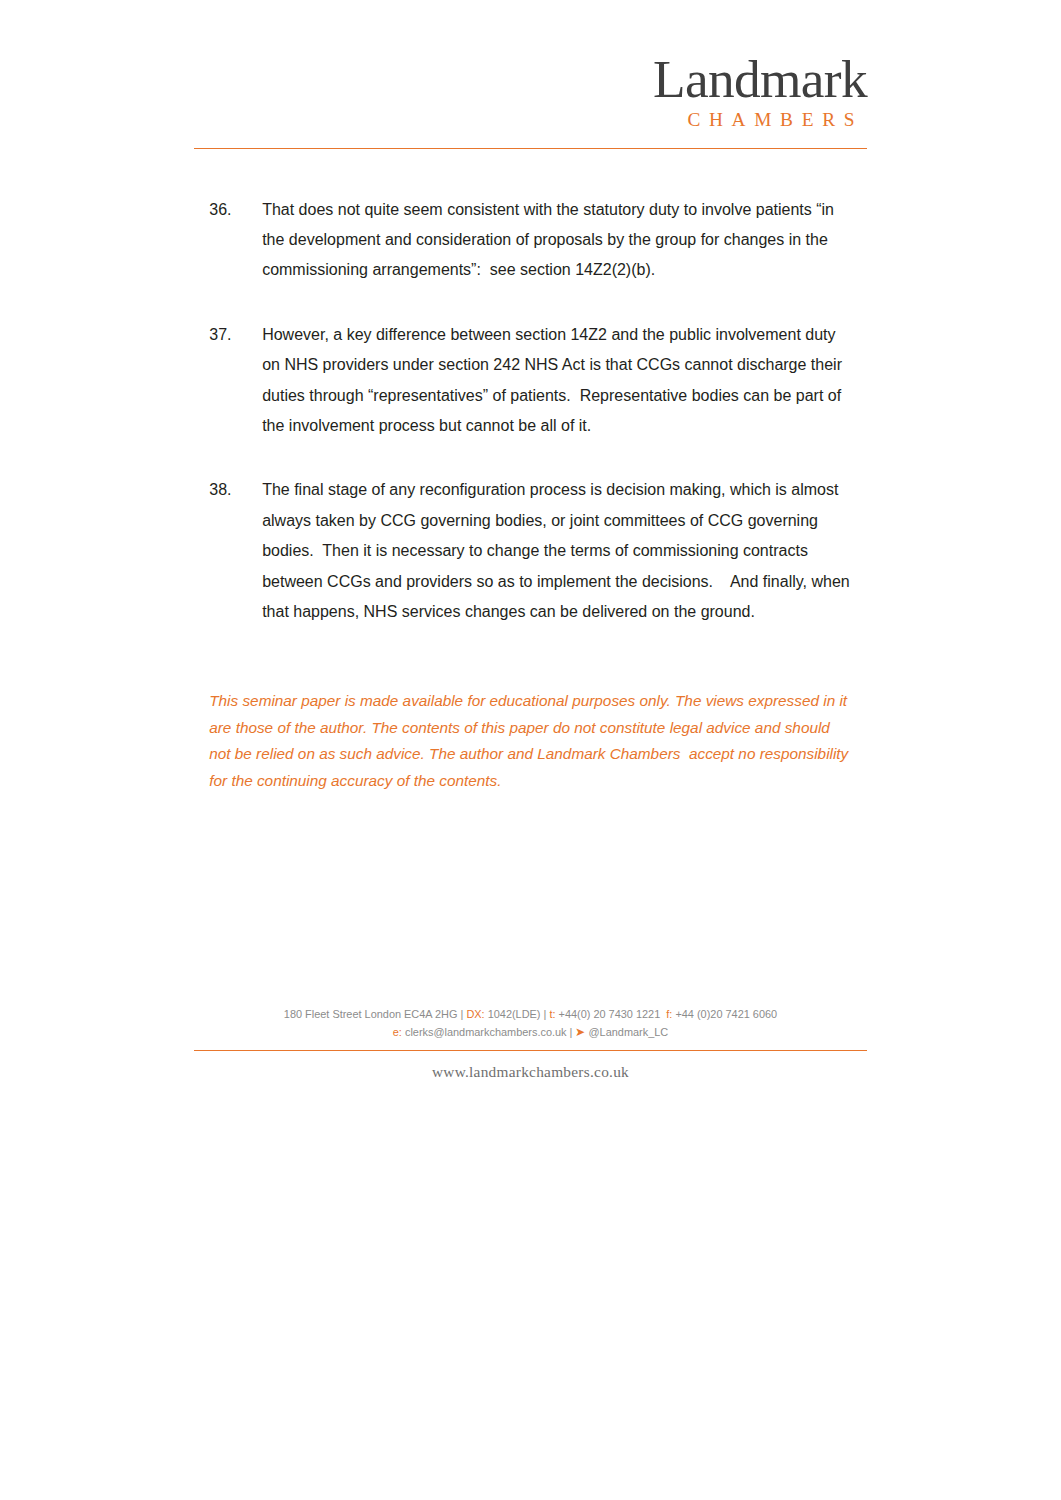Landmark CHAMBERS
36. That does not quite seem consistent with the statutory duty to involve patients “in the development and consideration of proposals by the group for changes in the commissioning arrangements”: see section 14Z2(2)(b).
37. However, a key difference between section 14Z2 and the public involvement duty on NHS providers under section 242 NHS Act is that CCGs cannot discharge their duties through “representatives” of patients. Representative bodies can be part of the involvement process but cannot be all of it.
38. The final stage of any reconfiguration process is decision making, which is almost always taken by CCG governing bodies, or joint committees of CCG governing bodies. Then it is necessary to change the terms of commissioning contracts between CCGs and providers so as to implement the decisions. And finally, when that happens, NHS services changes can be delivered on the ground.
This seminar paper is made available for educational purposes only. The views expressed in it are those of the author. The contents of this paper do not constitute legal advice and should not be relied on as such advice. The author and Landmark Chambers accept no responsibility for the continuing accuracy of the contents.
180 Fleet Street London EC4A 2HG | DX: 1042(LDE) | t: +44(0) 20 7430 1221 f: +44 (0)20 7421 6060
e: clerks@landmarkchambers.co.uk | ➤ @Landmark_LC
www.landmarkchambers.co.uk